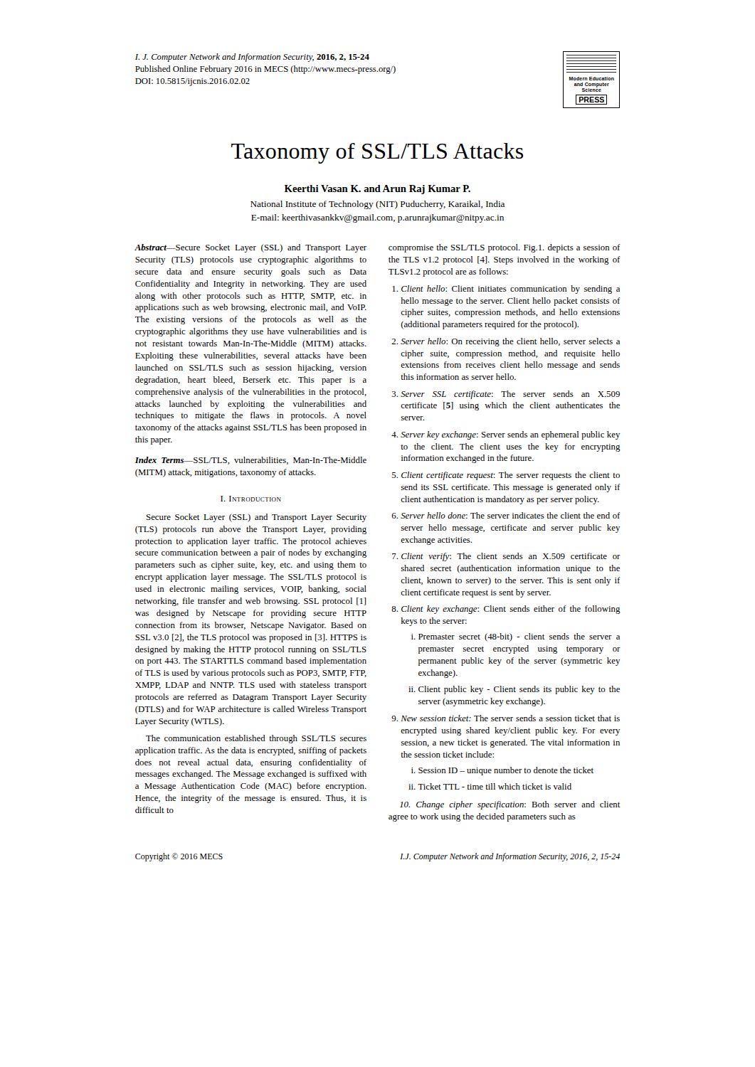I. J. Computer Network and Information Security, 2016, 2, 15-24
Published Online February 2016 in MECS (http://www.mecs-press.org/)
DOI: 10.5815/ijcnis.2016.02.02
Modern Education
and Computer Science
PRESS
Taxonomy of SSL/TLS Attacks
Keerthi Vasan K. and Arun Raj Kumar P.
National Institute of Technology (NIT) Puducherry, Karaikal, India
E-mail: keerthivasankkv@gmail.com, p.arunrajkumar@nitpy.ac.in
Abstract—Secure Socket Layer (SSL) and Transport Layer Security (TLS) protocols use cryptographic algorithms to secure data and ensure security goals such as Data Confidentiality and Integrity in networking. They are used along with other protocols such as HTTP, SMTP, etc. in applications such as web browsing, electronic mail, and VoIP. The existing versions of the protocols as well as the cryptographic algorithms they use have vulnerabilities and is not resistant towards Man-In-The-Middle (MITM) attacks. Exploiting these vulnerabilities, several attacks have been launched on SSL/TLS such as session hijacking, version degradation, heart bleed, Berserk etc. This paper is a comprehensive analysis of the vulnerabilities in the protocol, attacks launched by exploiting the vulnerabilities and techniques to mitigate the flaws in protocols. A novel taxonomy of the attacks against SSL/TLS has been proposed in this paper.
Index Terms—SSL/TLS, vulnerabilities, Man-In-The-Middle (MITM) attack, mitigations, taxonomy of attacks.
I. Introduction
Secure Socket Layer (SSL) and Transport Layer Security (TLS) protocols run above the Transport Layer, providing protection to application layer traffic. The protocol achieves secure communication between a pair of nodes by exchanging parameters such as cipher suite, key, etc. and using them to encrypt application layer message. The SSL/TLS protocol is used in electronic mailing services, VOIP, banking, social networking, file transfer and web browsing. SSL protocol [1] was designed by Netscape for providing secure HTTP connection from its browser, Netscape Navigator. Based on SSL v3.0 [2], the TLS protocol was proposed in [3]. HTTPS is designed by making the HTTP protocol running on SSL/TLS on port 443. The STARTTLS command based implementation of TLS is used by various protocols such as POP3, SMTP, FTP, XMPP, LDAP and NNTP. TLS used with stateless transport protocols are referred as Datagram Transport Layer Security (DTLS) and for WAP architecture is called Wireless Transport Layer Security (WTLS).
The communication established through SSL/TLS secures application traffic. As the data is encrypted, sniffing of packets does not reveal actual data, ensuring confidentiality of messages exchanged. The Message exchanged is suffixed with a Message Authentication Code (MAC) before encryption. Hence, the integrity of the message is ensured. Thus, it is difficult to
compromise the SSL/TLS protocol. Fig.1. depicts a session of the TLS v1.2 protocol [4]. Steps involved in the working of TLSv1.2 protocol are as follows:
Client hello: Client initiates communication by sending a hello message to the server. Client hello packet consists of cipher suites, compression methods, and hello extensions (additional parameters required for the protocol).
Server hello: On receiving the client hello, server selects a cipher suite, compression method, and requisite hello extensions from receives client hello message and sends this information as server hello.
Server SSL certificate: The server sends an X.509 certificate [5] using which the client authenticates the server.
Server key exchange: Server sends an ephemeral public key to the client. The client uses the key for encrypting information exchanged in the future.
Client certificate request: The server requests the client to send its SSL certificate. This message is generated only if client authentication is mandatory as per server policy.
Server hello done: The server indicates the client the end of server hello message, certificate and server public key exchange activities.
Client verify: The client sends an X.509 certificate or shared secret (authentication information unique to the client, known to server) to the server. This is sent only if client certificate request is sent by server.
Client key exchange: Client sends either of the following keys to the server:
Premaster secret (48-bit) - client sends the server a premaster secret encrypted using temporary or permanent public key of the server (symmetric key exchange).
Client public key - Client sends its public key to the server (asymmetric key exchange).
New session ticket: The server sends a session ticket that is encrypted using shared key/client public key. For every session, a new ticket is generated. The vital information in the session ticket include:
Session ID – unique number to denote the ticket
Ticket TTL - time till which ticket is valid
10. Change cipher specification: Both server and client agree to work using the decided parameters such as
Copyright © 2016 MECS
I.J. Computer Network and Information Security, 2016, 2, 15-24